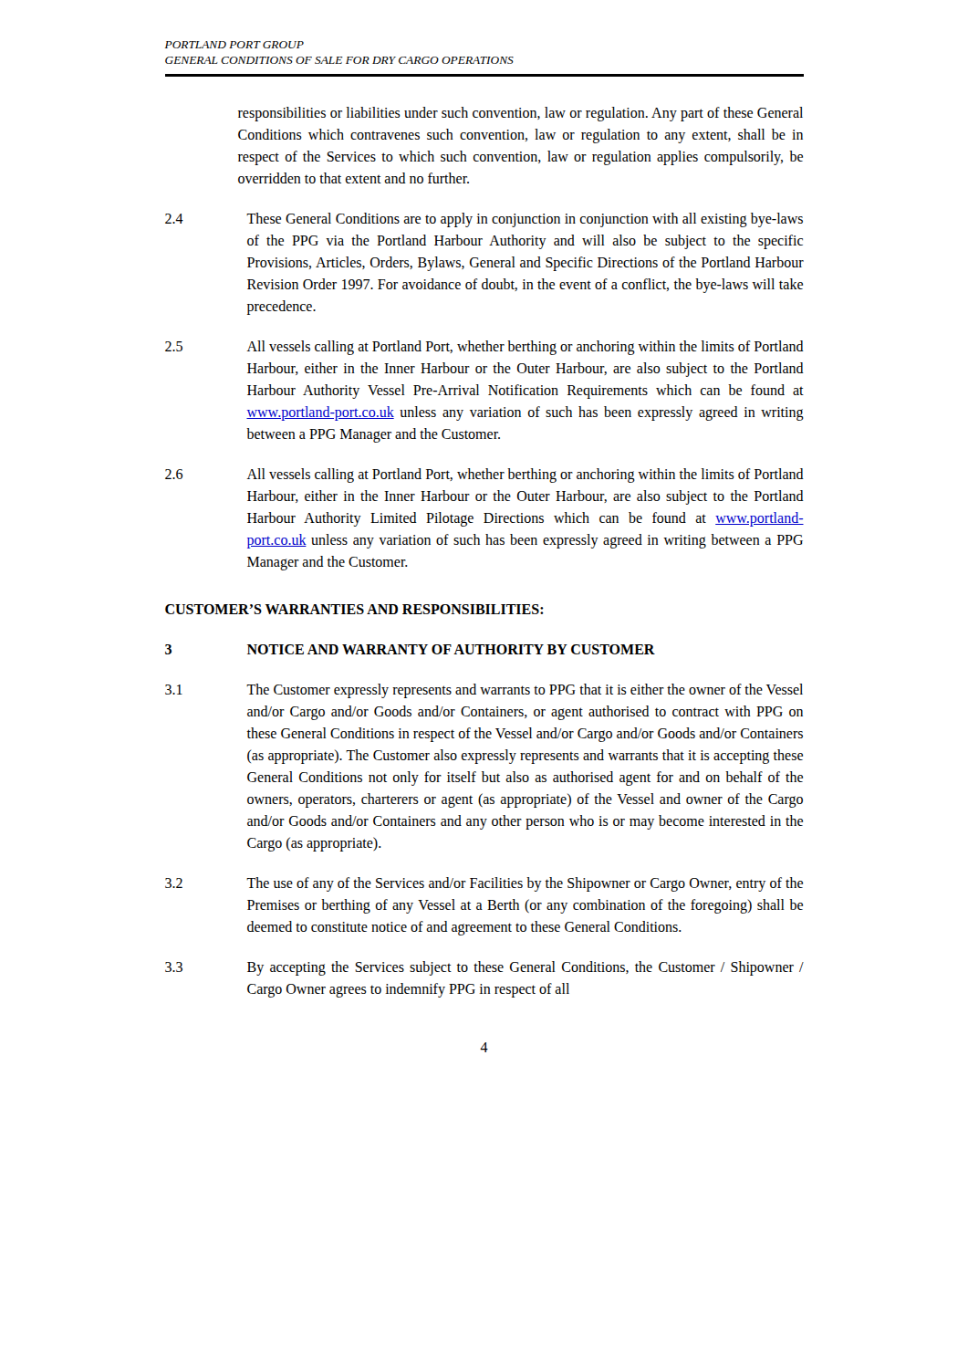PORTLAND PORT GROUP
GENERAL CONDITIONS OF SALE FOR DRY CARGO OPERATIONS
responsibilities or liabilities under such convention, law or regulation. Any part of these General Conditions which contravenes such convention, law or regulation to any extent, shall be in respect of the Services to which such convention, law or regulation applies compulsorily, be overridden to that extent and no further.
2.4
These General Conditions are to apply in conjunction in conjunction with all existing bye-laws of the PPG via the Portland Harbour Authority and will also be subject to the specific Provisions, Articles, Orders, Bylaws, General and Specific Directions of the Portland Harbour Revision Order 1997. For avoidance of doubt, in the event of a conflict, the bye-laws will take precedence.
2.5
All vessels calling at Portland Port, whether berthing or anchoring within the limits of Portland Harbour, either in the Inner Harbour or the Outer Harbour, are also subject to the Portland Harbour Authority Vessel Pre-Arrival Notification Requirements which can be found at www.portland-port.co.uk unless any variation of such has been expressly agreed in writing between a PPG Manager and the Customer.
2.6
All vessels calling at Portland Port, whether berthing or anchoring within the limits of Portland Harbour, either in the Inner Harbour or the Outer Harbour, are also subject to the Portland Harbour Authority Limited Pilotage Directions which can be found at www.portland-port.co.uk unless any variation of such has been expressly agreed in writing between a PPG Manager and the Customer.
CUSTOMER’S WARRANTIES AND RESPONSIBILITIES:
3
NOTICE AND WARRANTY OF AUTHORITY BY CUSTOMER
3.1
The Customer expressly represents and warrants to PPG that it is either the owner of the Vessel and/or Cargo and/or Goods and/or Containers, or agent authorised to contract with PPG on these General Conditions in respect of the Vessel and/or Cargo and/or Goods and/or Containers (as appropriate). The Customer also expressly represents and warrants that it is accepting these General Conditions not only for itself but also as authorised agent for and on behalf of the owners, operators, charterers or agent (as appropriate) of the Vessel and owner of the Cargo and/or Goods and/or Containers and any other person who is or may become interested in the Cargo (as appropriate).
3.2
The use of any of the Services and/or Facilities by the Shipowner or Cargo Owner, entry of the Premises or berthing of any Vessel at a Berth (or any combination of the foregoing) shall be deemed to constitute notice of and agreement to these General Conditions.
3.3
By accepting the Services subject to these General Conditions, the Customer / Shipowner / Cargo Owner agrees to indemnify PPG in respect of all
4